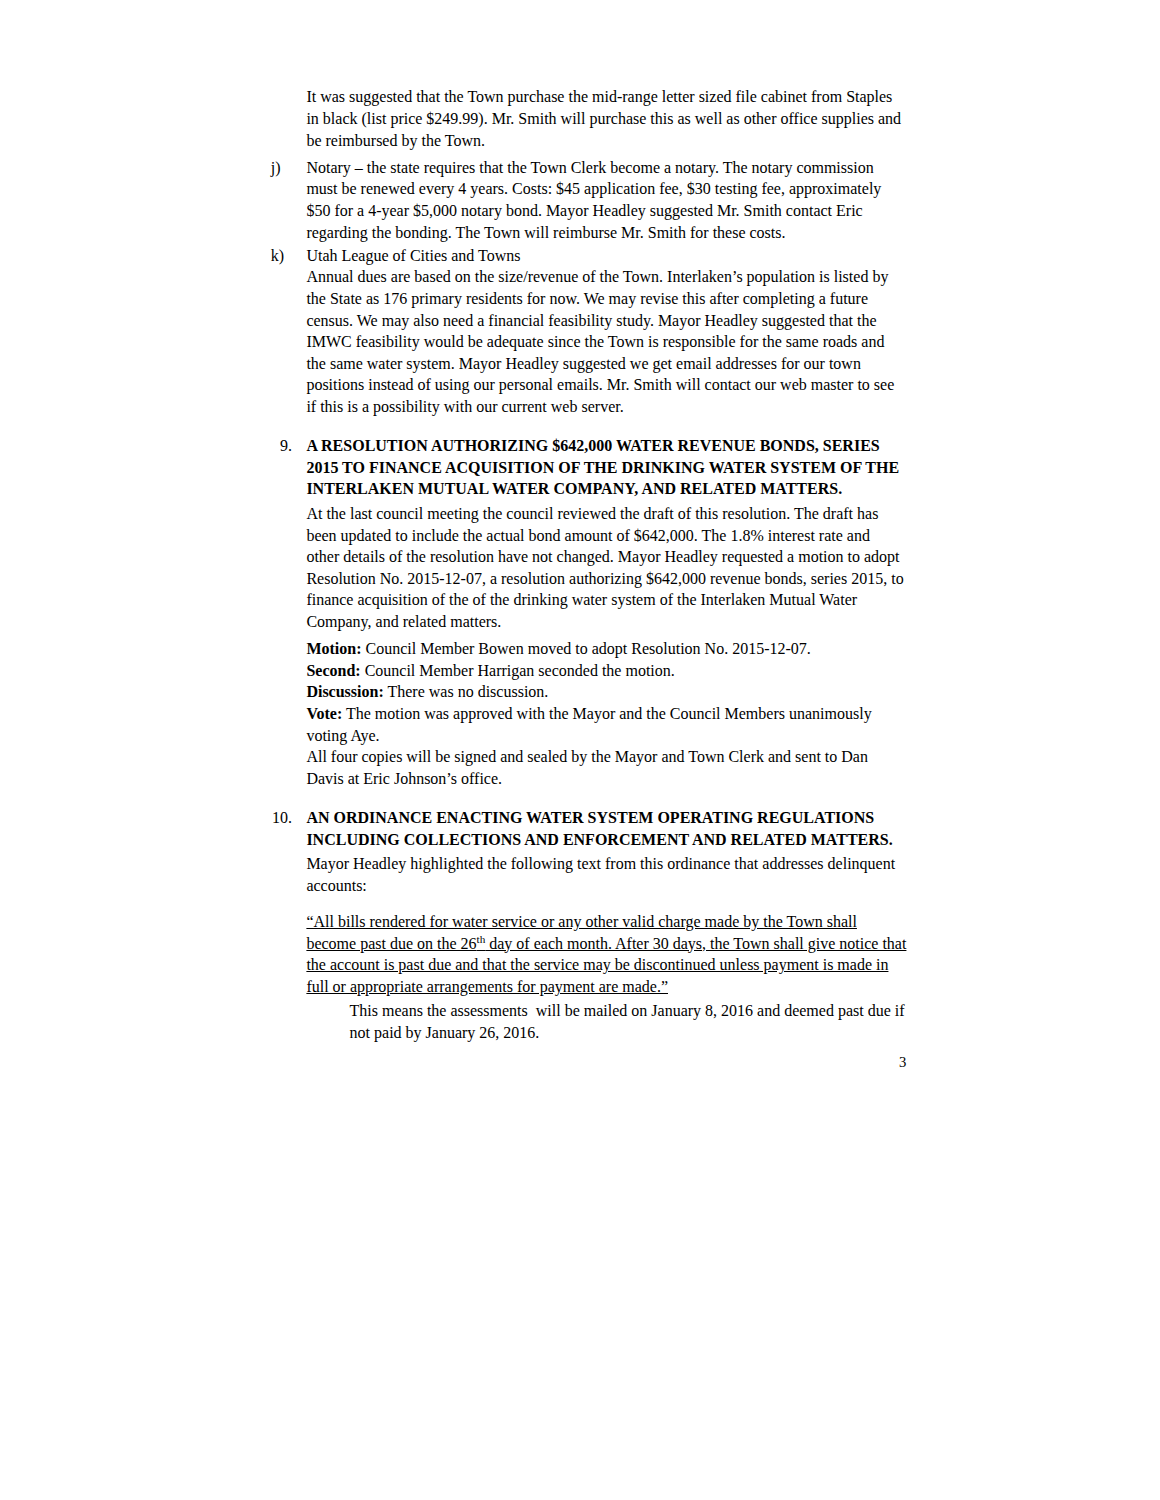It was suggested that the Town purchase the mid-range letter sized file cabinet from Staples in black (list price $249.99). Mr. Smith will purchase this as well as other office supplies and be reimbursed by the Town.
j) Notary – the state requires that the Town Clerk become a notary. The notary commission must be renewed every 4 years. Costs: $45 application fee, $30 testing fee, approximately $50 for a 4-year $5,000 notary bond. Mayor Headley suggested Mr. Smith contact Eric regarding the bonding. The Town will reimburse Mr. Smith for these costs.
k) Utah League of Cities and Towns
Annual dues are based on the size/revenue of the Town. Interlaken’s population is listed by the State as 176 primary residents for now. We may revise this after completing a future census. We may also need a financial feasibility study. Mayor Headley suggested that the IMWC feasibility would be adequate since the Town is responsible for the same roads and the same water system. Mayor Headley suggested we get email addresses for our town positions instead of using our personal emails. Mr. Smith will contact our web master to see if this is a possibility with our current web server.
9. A resolution authorizing $642,000 water revenue bonds, series 2015 to finance acquisition of the drinking water system of the Interlaken Mutual Water Company, and related matters.
At the last council meeting the council reviewed the draft of this resolution. The draft has been updated to include the actual bond amount of $642,000. The 1.8% interest rate and other details of the resolution have not changed. Mayor Headley requested a motion to adopt Resolution No. 2015-12-07, a resolution authorizing $642,000 revenue bonds, series 2015, to finance acquisition of the of the drinking water system of the Interlaken Mutual Water Company, and related matters.
Motion: Council Member Bowen moved to adopt Resolution No. 2015-12-07.
Second: Council Member Harrigan seconded the motion.
Discussion: There was no discussion.
Vote: The motion was approved with the Mayor and the Council Members unanimously voting Aye.
All four copies will be signed and sealed by the Mayor and Town Clerk and sent to Dan Davis at Eric Johnson’s office.
10. An ordinance enacting water system operating regulations including collections and enforcement and related matters.
Mayor Headley highlighted the following text from this ordinance that addresses delinquent accounts:
“All bills rendered for water service or any other valid charge made by the Town shall become past due on the 26th day of each month. After 30 days, the Town shall give notice that the account is past due and that the service may be discontinued unless payment is made in full or appropriate arrangements for payment are made.”
This means the assessments will be mailed on January 8, 2016 and deemed past due if not paid by January 26, 2016.
3